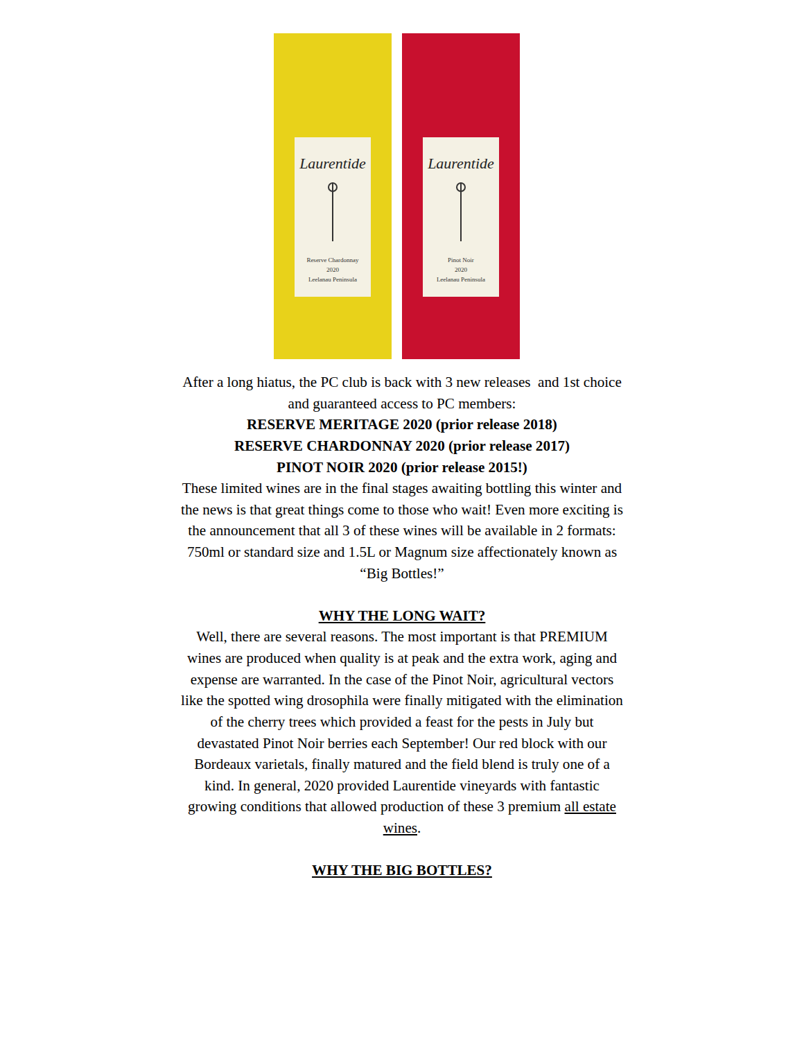After a long hiatus, the PC club is back with 3 new releases and 1st choice and guaranteed access to PC members:
RESERVE MERITAGE 2020 (prior release 2018) RESERVE CHARDONNAY 2020 (prior release 2017) PINOT NOIR 2020 (prior release 2015!)
These limited wines are in the final stages awaiting bottling this winter and the news is that great things come to those who wait! Even more exciting is the announcement that all 3 of these wines will be available in 2 formats: 750ml or standard size and 1.5L or Magnum size affectionately known as “Big Bottles!”
WHY THE LONG WAIT?
Well, there are several reasons. The most important is that PREMIUM wines are produced when quality is at peak and the extra work, aging and expense are warranted. In the case of the Pinot Noir, agricultural vectors like the spotted wing drosophila were finally mitigated with the elimination of the cherry trees which provided a feast for the pests in July but devastated Pinot Noir berries each September! Our red block with our Bordeaux varietals, finally matured and the field blend is truly one of a kind. In general, 2020 provided Laurentide vineyards with fantastic growing conditions that allowed production of these 3 premium all estate wines.
WHY THE BIG BOTTLES?